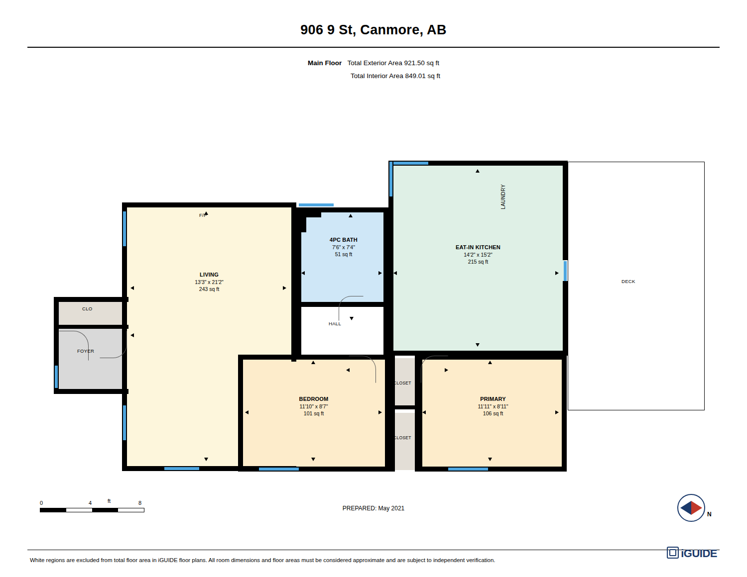906 9 St, Canmore, AB
Main Floor Total Exterior Area 921.50 sq ft
Total Interior Area 849.01 sq ft
============================================================ OUTER SHELL / ROOM FILLS ============================================================
DECK
============================================================ WALLS ============================================================
============================================================ WINDOWS ============================================================
============================================================ ARROWS ============================================================
============================================================ DOOR ARCS ============================================================
============================================================ TEXT LABELS ============================================================
F/P
LAUNDRY
4PC BATH
7'6" x 7'4"
51 sq ft
EAT-IN KITCHEN
14'2" x 15'2"
215 sq ft
LIVING
13'3" x 21'2"
243 sq ft
HALL
CLO
FOYER
BEDROOM
11'10" x 8'7"
101 sq ft
PRIMARY
11'11" x 8'11"
106 sq ft
CLOSET
CLOSET
0 4 8
ft
PREPARED: May 2021
N
White regions are excluded from total floor area in iGUIDE floor plans. All room dimensions and floor areas must be considered approximate and are subject to independent verification.
iGUIDE